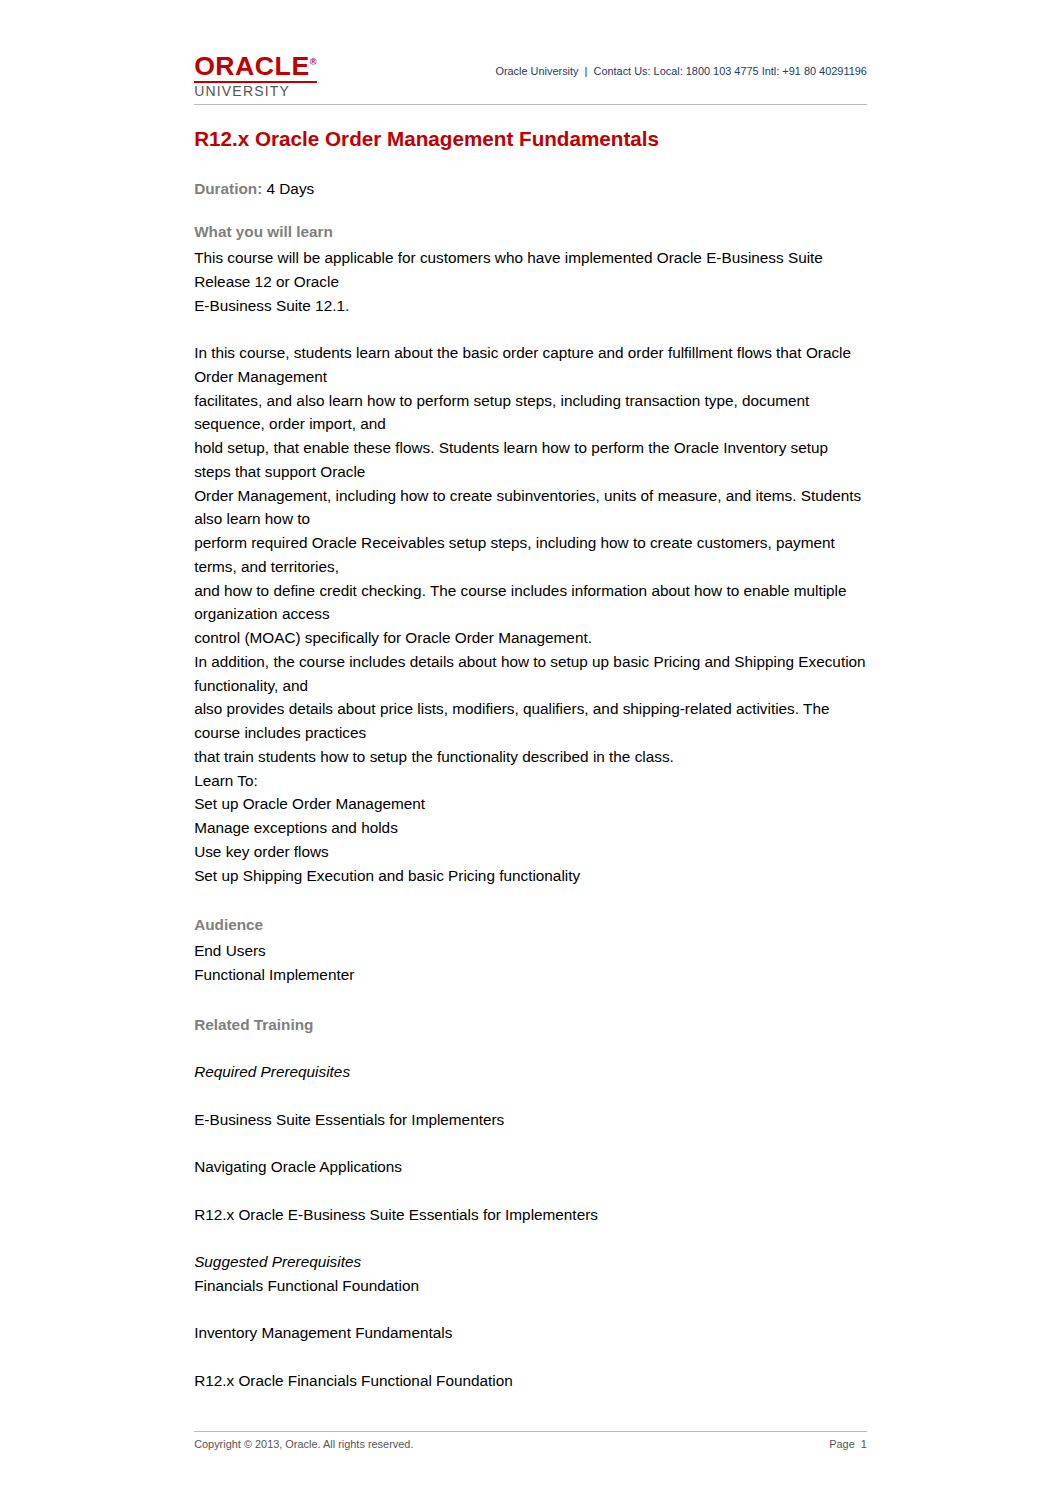ORACLE® UNIVERSITY
Oracle University | Contact Us: Local: 1800 103 4775 Intl: +91 80 40291196
R12.x Oracle Order Management Fundamentals
Duration: 4 Days
What you will learn
This course will be applicable for customers who have implemented Oracle E-Business Suite Release 12 or Oracle
E-Business Suite 12.1.
In this course, students learn about the basic order capture and order fulfillment flows that Oracle Order Management
facilitates, and also learn how to perform setup steps, including transaction type, document sequence, order import, and
hold setup, that enable these flows. Students learn how to perform the Oracle Inventory setup steps that support Oracle
Order Management, including how to create subinventories, units of measure, and items. Students also learn how to
perform required Oracle Receivables setup steps, including how to create customers, payment terms, and territories,
and how to define credit checking. The course includes information about how to enable multiple organization access
control (MOAC) specifically for Oracle Order Management.
In addition, the course includes details about how to setup up basic Pricing and Shipping Execution functionality, and
also provides details about price lists, modifiers, qualifiers, and shipping-related activities. The course includes practices
that train students how to setup the functionality described in the class.
Learn To:
Set up Oracle Order Management
Manage exceptions and holds
Use key order flows
Set up Shipping Execution and basic Pricing functionality
Audience
End Users
Functional Implementer
Related Training
Required Prerequisites
E-Business Suite Essentials for Implementers
Navigating Oracle Applications
R12.x Oracle E-Business Suite Essentials for Implementers
Suggested Prerequisites
Financials Functional Foundation
Inventory Management Fundamentals
R12.x Oracle Financials Functional Foundation
Copyright © 2013, Oracle. All rights reserved. Page 1